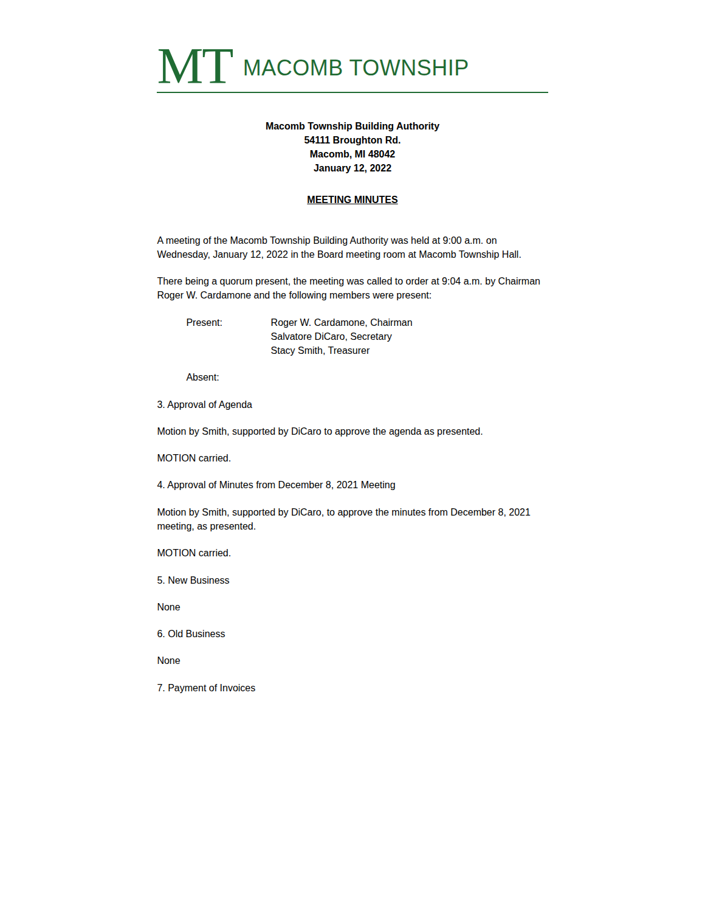MT MACOMB TOWNSHIP
Macomb Township Building Authority
54111 Broughton Rd.
Macomb, MI 48042
January 12, 2022
MEETING MINUTES
A meeting of the Macomb Township Building Authority was held at 9:00 a.m. on Wednesday, January 12, 2022 in the Board meeting room at Macomb Township Hall.
There being a quorum present, the meeting was called to order at 9:04 a.m. by Chairman Roger W. Cardamone and the following members were present:
| Present: | Roger W. Cardamone, Chairman Salvatore DiCaro, Secretary Stacy Smith, Treasurer |
| Absent: | |
3. Approval of Agenda
Motion by Smith, supported by DiCaro to approve the agenda as presented.
MOTION carried.
4. Approval of Minutes from December 8, 2021 Meeting
Motion by Smith, supported by DiCaro, to approve the minutes from December 8, 2021 meeting, as presented.
MOTION carried.
5. New Business
None
6. Old Business
None
7. Payment of Invoices